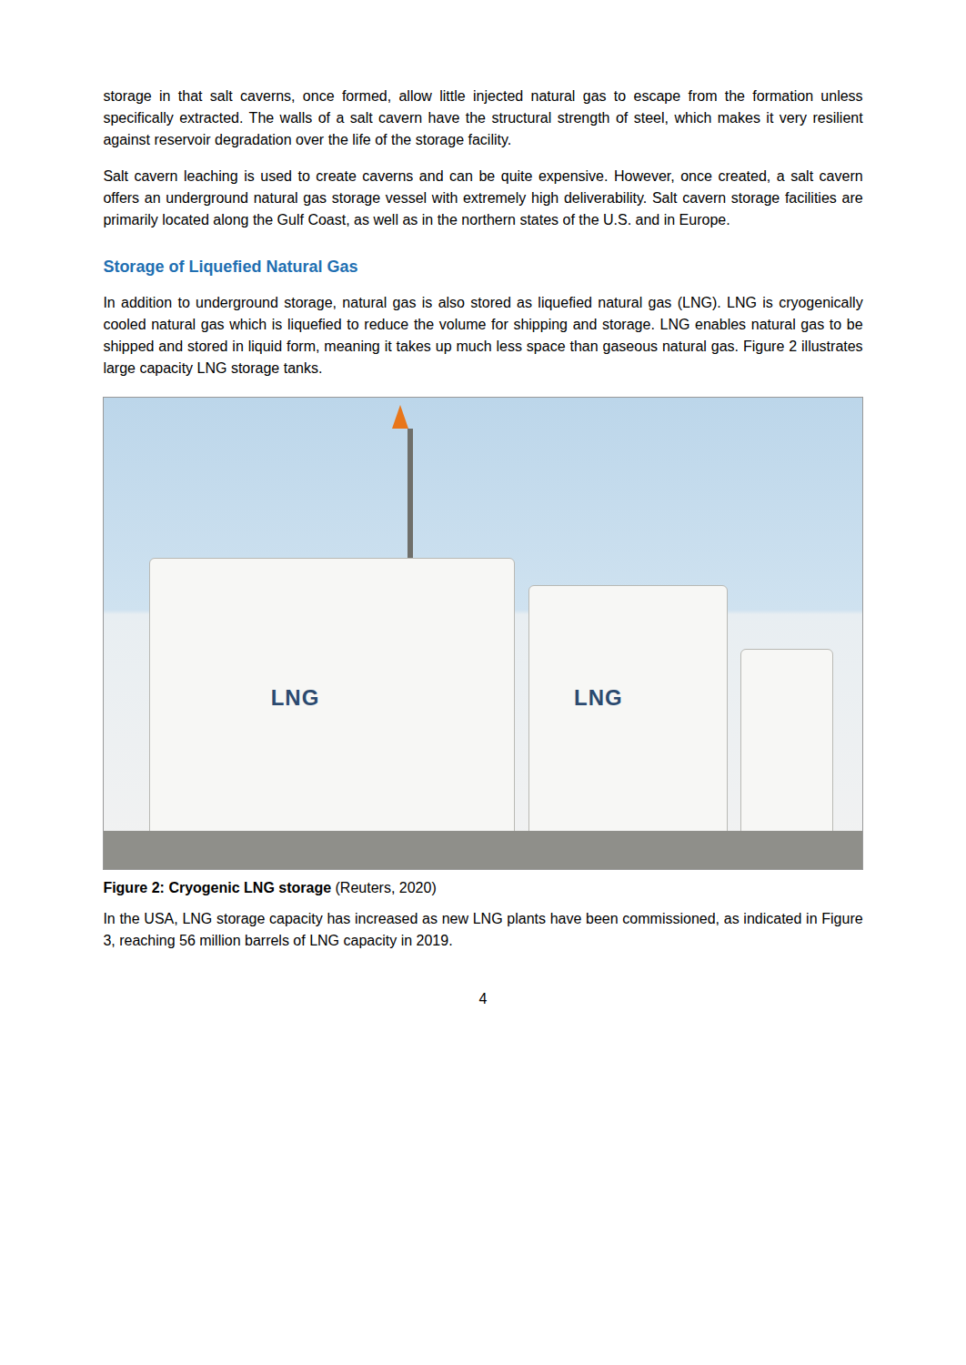storage in that salt caverns, once formed, allow little injected natural gas to escape from the formation unless specifically extracted. The walls of a salt cavern have the structural strength of steel, which makes it very resilient against reservoir degradation over the life of the storage facility.
Salt cavern leaching is used to create caverns and can be quite expensive. However, once created, a salt cavern offers an underground natural gas storage vessel with extremely high deliverability. Salt cavern storage facilities are primarily located along the Gulf Coast, as well as in the northern states of the U.S. and in Europe.
Storage of Liquefied Natural Gas
In addition to underground storage, natural gas is also stored as liquefied natural gas (LNG). LNG is cryogenically cooled natural gas which is liquefied to reduce the volume for shipping and storage. LNG enables natural gas to be shipped and stored in liquid form, meaning it takes up much less space than gaseous natural gas. Figure 2 illustrates large capacity LNG storage tanks.
LNG
LNG
Figure 2: Cryogenic LNG storage (Reuters, 2020)
In the USA, LNG storage capacity has increased as new LNG plants have been commissioned, as indicated in Figure 3, reaching 56 million barrels of LNG capacity in 2019.
4